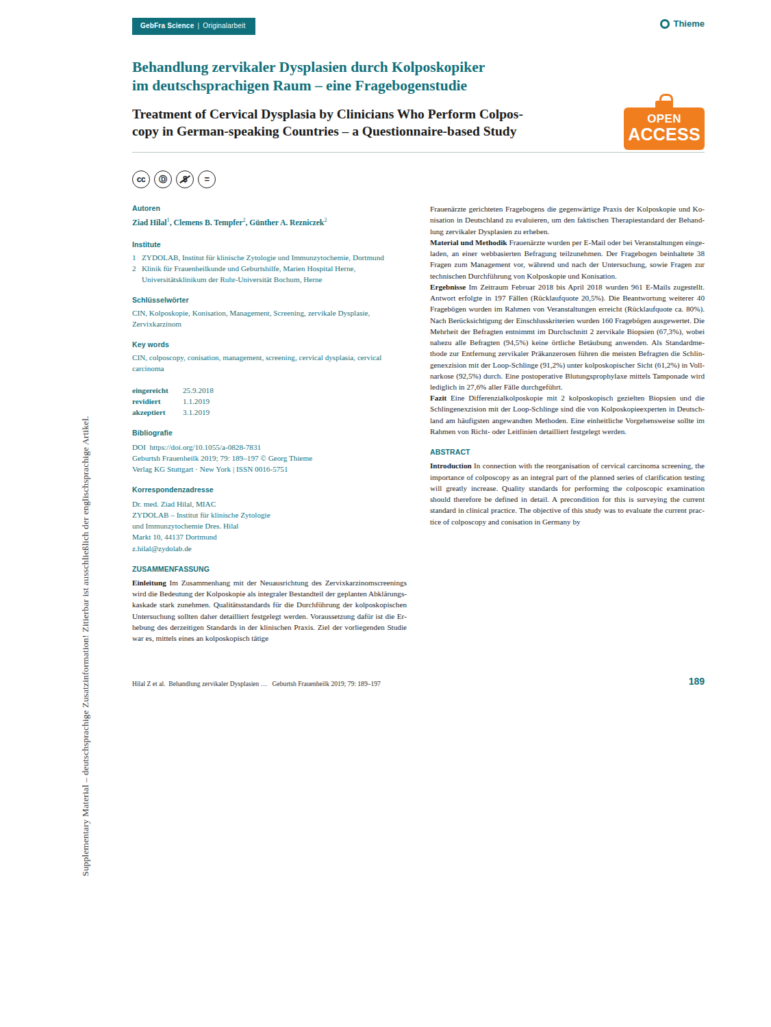GebFra Science|Originalarbeit
Thieme
Supplementary Material – deutschsprachige Zusatzinformation! Zitierbar ist ausschließlich der englischsprachige Artikel.
Behandlung zervikaler Dysplasien durch Kolposkopiker
im deutschsprachigen Raum – eine Fragebogenstudie
Treatment of Cervical Dysplasia by Clinicians Who Perform Colpos-
copy in German-speaking Countries – a Questionnaire-based Study
OPEN ACCESS
cc Ⓓ $ =
Autoren
Ziad Hilal1, Clemens B. Tempfer2, Günther A. Rezniczek2
Institute
1 ZYDOLAB, Institut für klinische Zytologie und Immunzytochemie, Dortmund
2 Klinik für Frauenheilkunde und Geburtshilfe, Marien Hospital Herne, Universitätsklinikum der Ruhr-Universität Bochum, Herne
Schlüsselwörter
CIN, Kolposkopie, Konisation, Management, Screening, zervikale Dysplasie, Zervixkarzinom
Key words
CIN, colposcopy, conisation, management, screening, cervical dysplasia, cervical carcinoma
eingereicht 25.9.2018
revidiert 1.1.2019
akzeptiert 3.1.2019
Bibliografie
DOI https://doi.org/10.1055/a-0828-7831
Geburtsh Frauenheilk 2019; 79: 189–197 © Georg Thieme
Verlag KG Stuttgart · New York | ISSN 0016-5751
Korrespondenzadresse
Dr. med. Ziad Hilal, MIAC
ZYDOLAB – Institut für klinische Zytologie
und Immunzytochemie Dres. Hilal
Markt 10, 44137 Dortmund
z.hilal@zydolab.de
ZUSAMMENFASSUNG
Einleitung Im Zusammenhang mit der Neuausrichtung des Zervixkarzinomscreenings wird die Bedeutung der Kolposkopie als integraler Bestandteil der geplanten Abklärungskaskade stark zunehmen. Qualitätsstandards für die Durchführung der kolposkopischen Untersuchung sollten daher detailliert festgelegt werden. Voraussetzung dafür ist die Erhebung des derzeitigen Standards in der klinischen Praxis. Ziel der vorliegenden Studie war es, mittels eines an kolposkopisch tätige
Frauenärzte gerichteten Fragebogens die gegenwärtige Praxis der Kolposkopie und Konisation in Deutschland zu evaluieren, um den faktischen Therapiestandard der Behandlung zervikaler Dysplasien zu erheben.
Material und Methodik Frauenärzte wurden per E-Mail oder bei Veranstaltungen eingeladen, an einer webbasierten Befragung teilzunehmen. Der Fragebogen beinhaltete 38 Fragen zum Management vor, während und nach der Untersuchung, sowie Fragen zur technischen Durchführung von Kolposkopie und Konisation.
Ergebnisse Im Zeitraum Februar 2018 bis April 2018 wurden 961 E-Mails zugestellt. Antwort erfolgte in 197 Fällen (Rücklaufquote 20,5%). Die Beantwortung weiterer 40 Fragebögen wurden im Rahmen von Veranstaltungen erreicht (Rücklaufquote ca. 80%). Nach Berücksichtigung der Einschlusskriterien wurden 160 Fragebögen ausgewertet. Die Mehrheit der Befragten entnimmt im Durchschnitt 2 zervikale Biopsien (67,3%), wobei nahezu alle Befragten (94,5%) keine örtliche Betäubung anwenden. Als Standardmethode zur Entfernung zervikaler Präkanzerosen führen die meisten Befragten die Schlingenexzision mit der Loop-Schlinge (91,2%) unter kolposkopischer Sicht (61,2%) in Vollnarkose (92,5%) durch. Eine postoperative Blutungsprophylaxe mittels Tamponade wird lediglich in 27,6% aller Fälle durchgeführt.
Fazit Eine Differenzialkolposkopie mit 2 kolposkopisch gezielten Biopsien und die Schlingenexzision mit der Loop-Schlinge sind die von Kolposkopieexperten in Deutschland am häufigsten angewandten Methoden. Eine einheitliche Vorgehensweise sollte im Rahmen von Richt- oder Leitlinien detailliert festgelegt werden.
ABSTRACT
Introduction In connection with the reorganisation of cervical carcinoma screening, the importance of colposcopy as an integral part of the planned series of clarification testing will greatly increase. Quality standards for performing the colposcopic examination should therefore be defined in detail. A precondition for this is surveying the current standard in clinical practice. The objective of this study was to evaluate the current practice of colposcopy and conisation in Germany by
Hilal Z et al. Behandlung zervikaler Dysplasien … Geburtsh Frauenheilk 2019; 79: 189–197
189